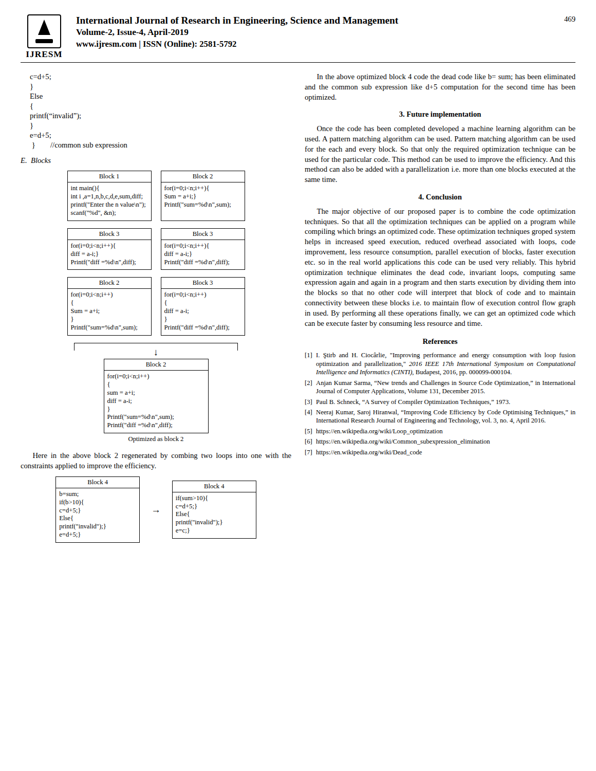469
IJRESM
International Journal of Research in Engineering, Science and Management
Volume-2, Issue-4, April-2019
www.ijresm.com | ISSN (Online): 2581-5792
c=d+5; } Else { printf(“invalid”); } e=d+5; } //common sub expression
E. Blocks
Block 1
int main(){
int i ,a=1,n,b,c,d,e,sum,diff;
printf("Enter the n value\n");
scanf("%d", &n);
Block 2
for(i=0;i<n;i++){
Sum = a+i;}
Printf("sum=%d\n",sum);
Block 3
for(i=0;i<n;i++){
diff = a-i;}
Printf("diff =%d\n",diff);
Block 3
for(i=0;i<n;i++){
diff = a-i;}
Printf("diff =%d\n",diff);
Block 2
for(i=0;i<n;i++)
{
Sum = a+i;
}
Printf("sum=%d\n",sum);
Block 3
for(i=0;i<n;i++)
{
diff = a-i;
}
Printf("diff =%d\n",diff);
↓
Block 2
for(i=0;i<n;i++)
{
sum = a+i;
diff = a-i;
}
Printf("sum=%d\n",sum);
Printf("diff =%d\n",diff);
Optimized as block 2
Here in the above block 2 regenerated by combing two loops into one with the constraints applied to improve the efficiency.
Block 4
b=sum;
if(b>10){
c=d+5;}
Else{
printf("invalid");}
e=d+5;}
→
Block 4
if(sum>10){
c=d+5;}
Else{
printf("invalid");}
e=c;}
In the above optimized block 4 code the dead code like b= sum; has been eliminated and the common sub expression like d+5 computation for the second time has been optimized.
3. Future implementation
Once the code has been completed developed a machine learning algorithm can be used. A pattern matching algorithm can be used. Pattern matching algorithm can be used for the each and every block. So that only the required optimization technique can be used for the particular code. This method can be used to improve the efficiency. And this method can also be added with a parallelization i.e. more than one blocks executed at the same time.
4. Conclusion
The major objective of our proposed paper is to combine the code optimization techniques. So that all the optimization techniques can be applied on a program while compiling which brings an optimized code. These optimization techniques groped system helps in increased speed execution, reduced overhead associated with loops, code improvement, less resource consumption, parallel execution of blocks, faster execution etc. so in the real world applications this code can be used very reliably. This hybrid optimization technique eliminates the dead code, invariant loops, computing same expression again and again in a program and then starts execution by dividing them into the blocks so that no other code will interpret that block of code and to maintain connectivity between these blocks i.e. to maintain flow of execution control flow graph in used. By performing all these operations finally, we can get an optimized code which can be execute faster by consuming less resource and time.
References
[1] I. Ştirb and H. Ciocârlie, "Improving performance and energy consumption with loop fusion optimization and parallelization," 2016 IEEE 17th International Symposium on Computational Intelligence and Informatics (CINTI), Budapest, 2016, pp. 000099-000104.
[2] Anjan Kumar Sarma, “New trends and Challenges in Source Code Optimization,” in International Journal of Computer Applications, Volume 131, December 2015.
[3] Paul B. Schneck, “A Survey of Compiler Optimization Techniques,” 1973.
[4] Neeraj Kumar, Saroj Hiranwal, “Improving Code Efficiency by Code Optimising Techniques,” in International Research Journal of Engineering and Technology, vol. 3, no. 4, April 2016.
[5] https://en.wikipedia.org/wiki/Loop_optimization
[6] https://en.wikipedia.org/wiki/Common_subexpression_elimination
[7] https://en.wikipedia.org/wiki/Dead_code